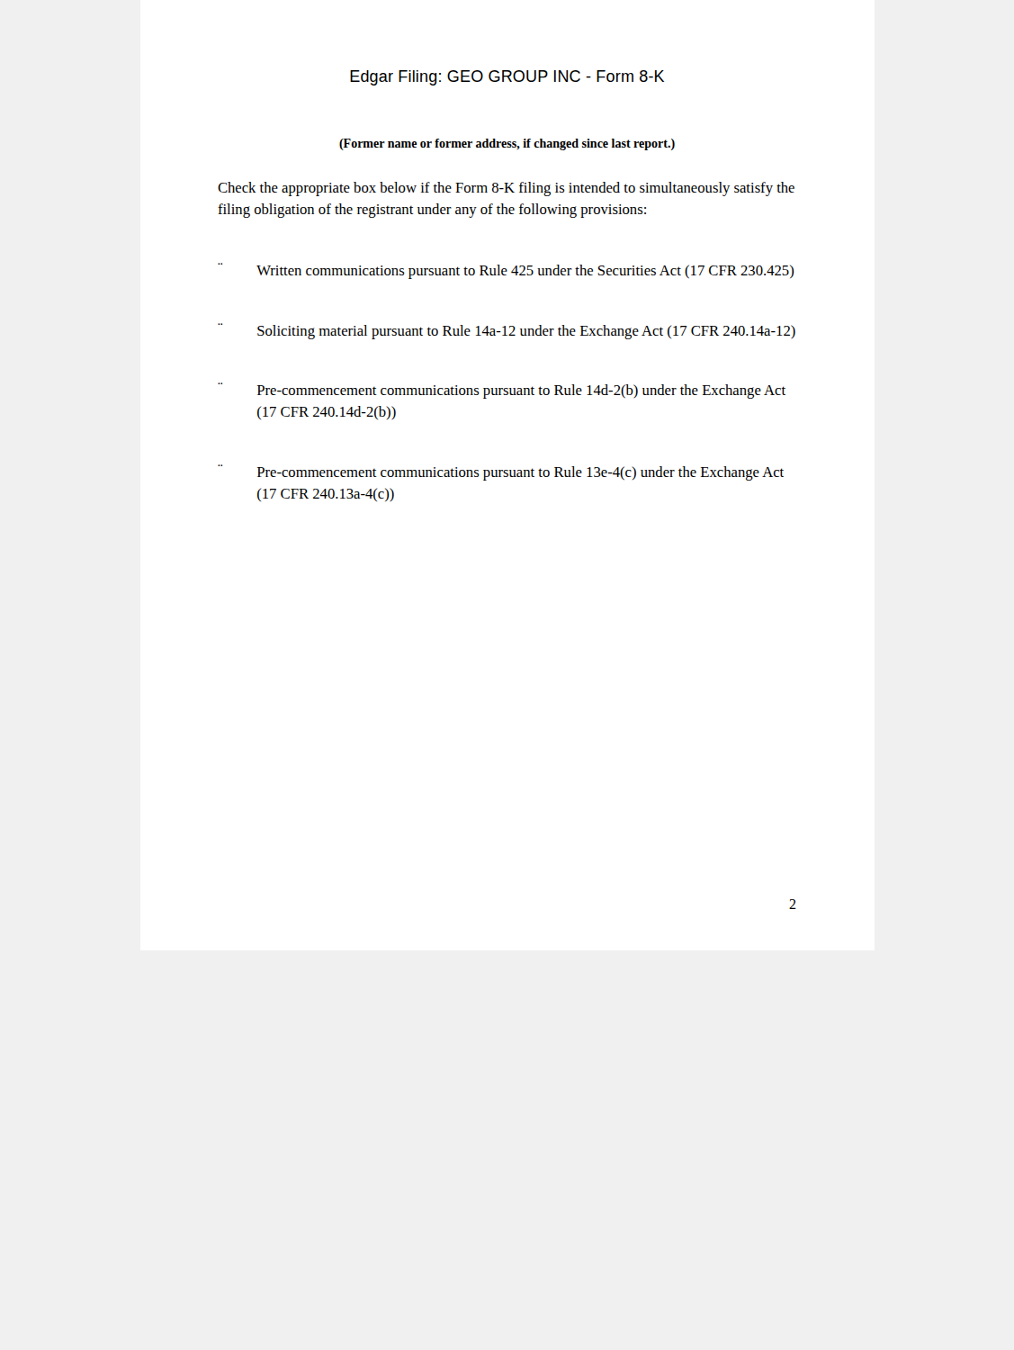Edgar Filing: GEO GROUP INC - Form 8-K
(Former name or former address, if changed since last report.)
Check the appropriate box below if the Form 8-K filing is intended to simultaneously satisfy the filing obligation of the registrant under any of the following provisions:
| ¨ | Written communications pursuant to Rule 425 under the Securities Act (17 CFR 230.425) |
| ¨ | Soliciting material pursuant to Rule 14a-12 under the Exchange Act (17 CFR 240.14a-12) |
| ¨ | Pre-commencement communications pursuant to Rule 14d-2(b) under the Exchange Act (17 CFR 240.14d-2(b)) |
| ¨ | Pre-commencement communications pursuant to Rule 13e-4(c) under the Exchange Act (17 CFR 240.13a-4(c)) |
2